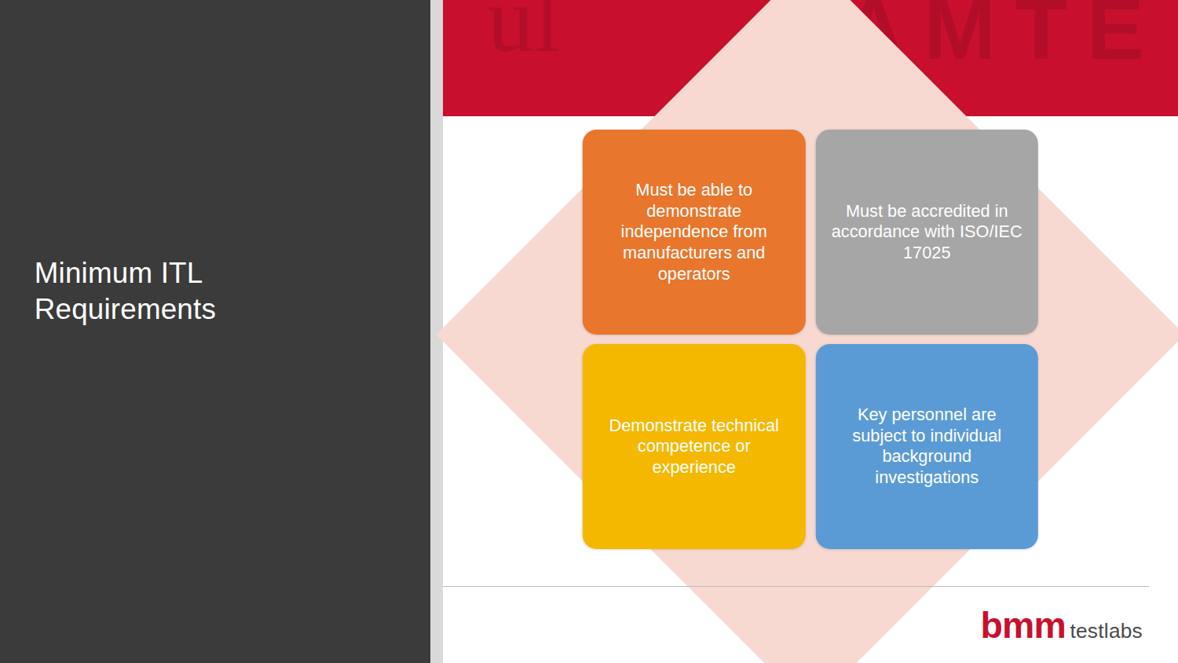ul AMTE
Minimum ITL
Requirements
Must be able to demonstrate independence from manufacturers and operators
Must be accredited in accordance with ISO/IEC 17025
Demonstrate technical competence or experience
Key personnel are subject to individual background investigations
bmm testlabs